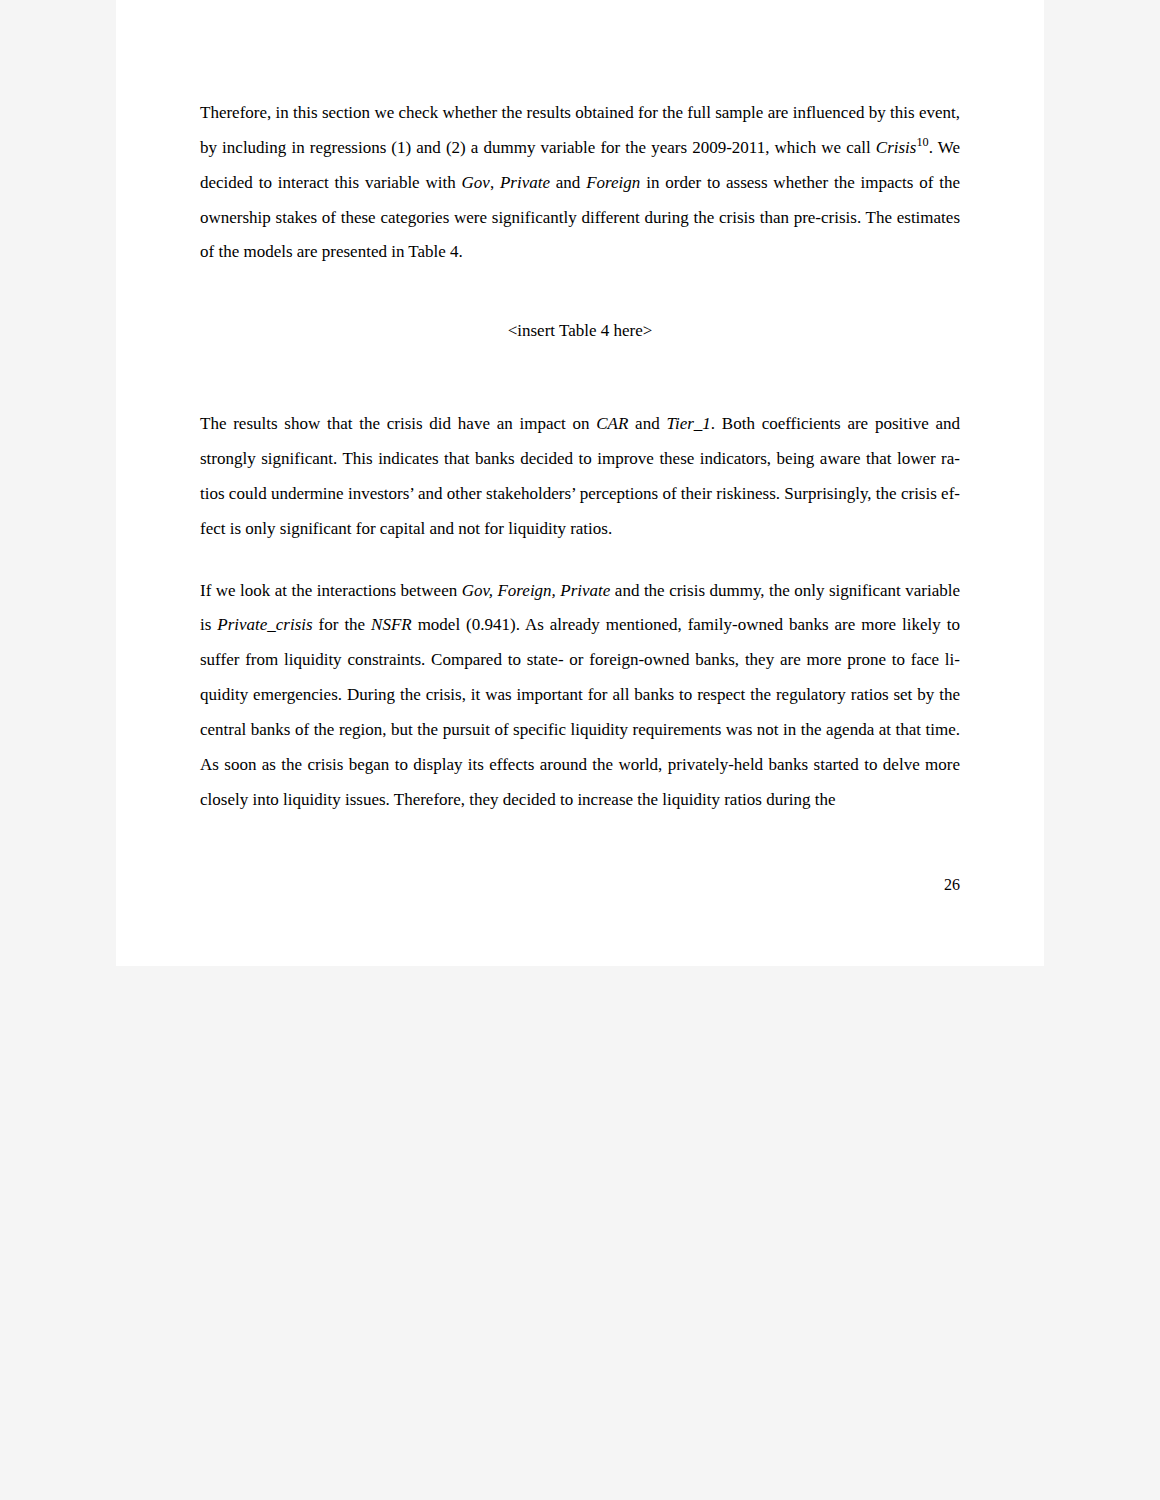Therefore, in this section we check whether the results obtained for the full sample are influenced by this event, by including in regressions (1) and (2) a dummy variable for the years 2009-2011, which we call Crisis10. We decided to interact this variable with Gov, Private and Foreign in order to assess whether the impacts of the ownership stakes of these categories were significantly different during the crisis than pre-crisis. The estimates of the models are presented in Table 4.
<insert Table 4 here>
The results show that the crisis did have an impact on CAR and Tier_1. Both coefficients are positive and strongly significant. This indicates that banks decided to improve these indicators, being aware that lower ratios could undermine investors’ and other stakeholders’ perceptions of their riskiness. Surprisingly, the crisis effect is only significant for capital and not for liquidity ratios.
If we look at the interactions between Gov, Foreign, Private and the crisis dummy, the only significant variable is Private_crisis for the NSFR model (0.941). As already mentioned, family-owned banks are more likely to suffer from liquidity constraints. Compared to state- or foreign-owned banks, they are more prone to face liquidity emergencies. During the crisis, it was important for all banks to respect the regulatory ratios set by the central banks of the region, but the pursuit of specific liquidity requirements was not in the agenda at that time. As soon as the crisis began to display its effects around the world, privately-held banks started to delve more closely into liquidity issues. Therefore, they decided to increase the liquidity ratios during the
26